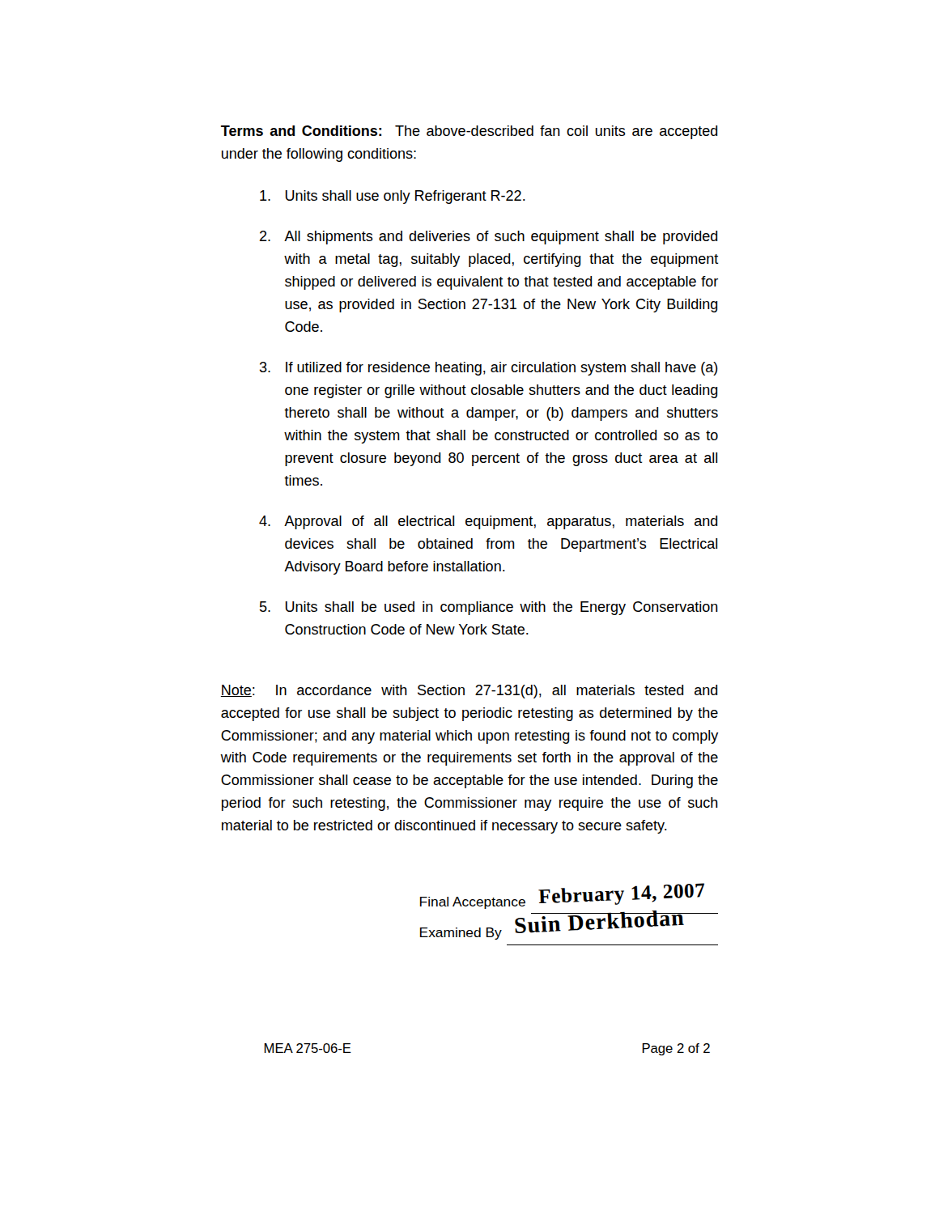Terms and Conditions: The above-described fan coil units are accepted under the following conditions:
Units shall use only Refrigerant R-22.
All shipments and deliveries of such equipment shall be provided with a metal tag, suitably placed, certifying that the equipment shipped or delivered is equivalent to that tested and acceptable for use, as provided in Section 27-131 of the New York City Building Code.
If utilized for residence heating, air circulation system shall have (a) one register or grille without closable shutters and the duct leading thereto shall be without a damper, or (b) dampers and shutters within the system that shall be constructed or controlled so as to prevent closure beyond 80 percent of the gross duct area at all times.
Approval of all electrical equipment, apparatus, materials and devices shall be obtained from the Department’s Electrical Advisory Board before installation.
Units shall be used in compliance with the Energy Conservation Construction Code of New York State.
Note: In accordance with Section 27-131(d), all materials tested and accepted for use shall be subject to periodic retesting as determined by the Commissioner; and any material which upon retesting is found not to comply with Code requirements or the requirements set forth in the approval of the Commissioner shall cease to be acceptable for the use intended. During the period for such retesting, the Commissioner may require the use of such material to be restricted or discontinued if necessary to secure safety.
Final Acceptance February 14, 2007
Examined By Suin Derkhodan
MEA 275-06-E Page 2 of 2